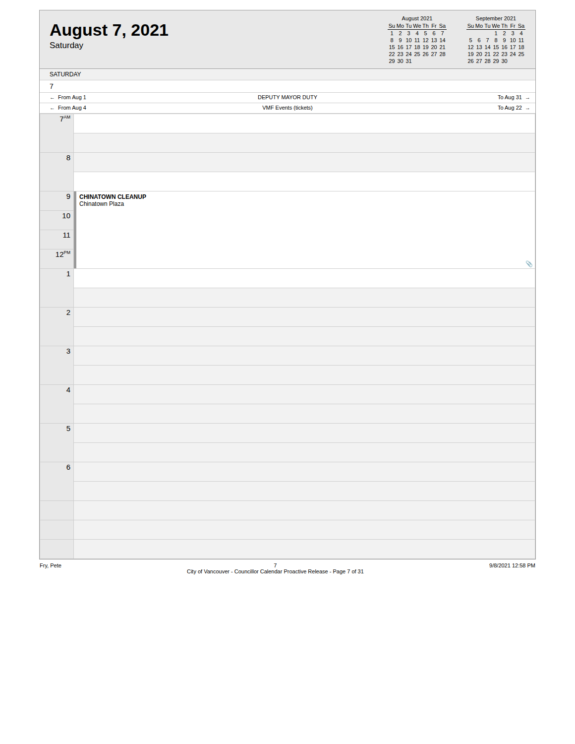August 7, 2021
Saturday
August 2021
| Su | Mo | Tu | We | Th | Fr | Sa |
| --- | --- | --- | --- | --- | --- | --- |
| 1 | 2 | 3 | 4 | 5 | 6 | 7 |
| 8 | 9 | 10 | 11 | 12 | 13 | 14 |
| 15 | 16 | 17 | 18 | 19 | 20 | 21 |
| 22 | 23 | 24 | 25 | 26 | 27 | 28 |
| 29 | 30 | 31 | | | | |
September 2021
| Su | Mo | Tu | We | Th | Fr | Sa |
| --- | --- | --- | --- | --- | --- | --- |
| | | | 1 | 2 | 3 | 4 |
| 5 | 6 | 7 | 8 | 9 | 10 | 11 |
| 12 | 13 | 14 | 15 | 16 | 17 | 18 |
| 19 | 20 | 21 | 22 | 23 | 24 | 25 |
| 26 | 27 | 28 | 29 | 30 | | |
SATURDAY
7
← From Aug 1 DEPUTY MAYOR DUTY To Aug 31 →
← From Aug 4 VMF Events (tickets) To Aug 22 →
| 7 AM | |
| 8 | |
| 9 | CHINATOWN CLEANUP Chinatown Plaza 📎 |
| 10 |
| 11 |
| 12 PM |
| 1 | |
| 2 | |
| 3 | |
| 4 | |
| 5 | |
| 6 | |
Fry, Pete
7
City of Vancouver - Councillor Calendar Proactive Release - Page 7 of 31
9/8/2021 12:58 PM